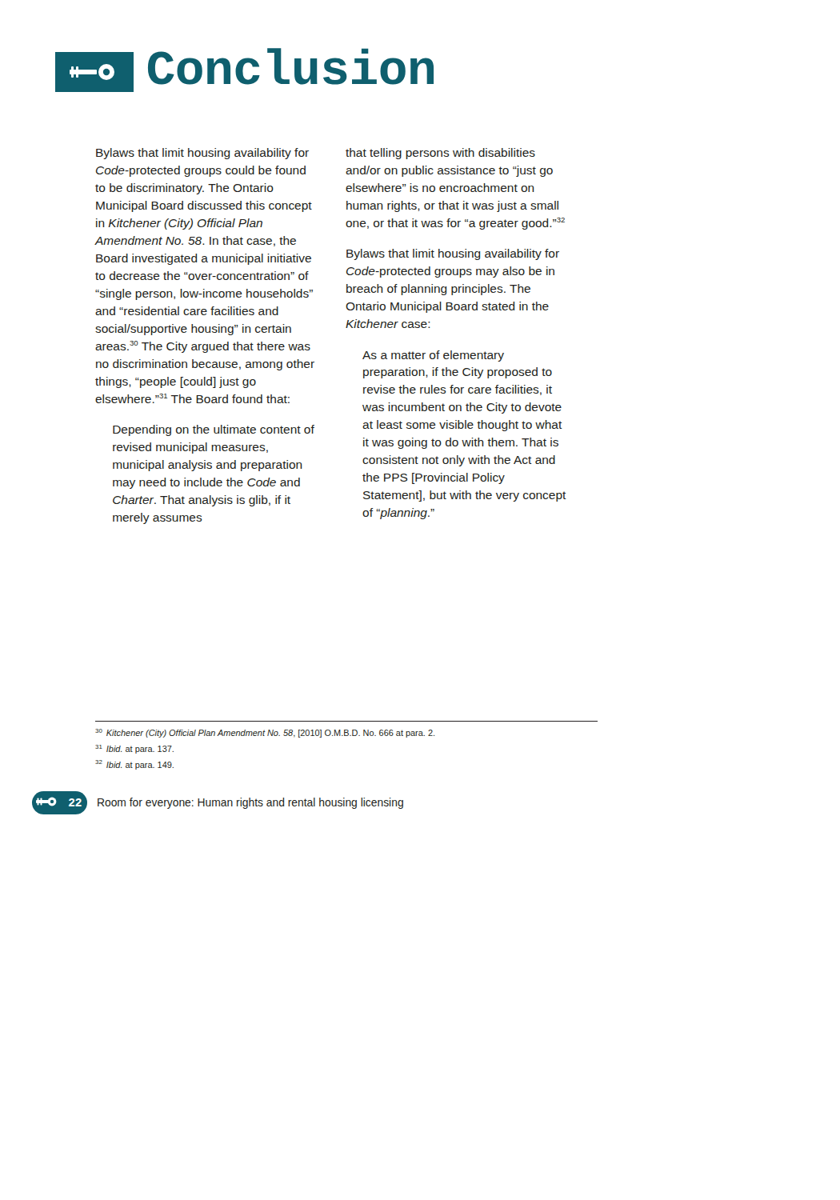Conclusion
Bylaws that limit housing availability for Code-protected groups could be found to be discriminatory. The Ontario Municipal Board discussed this concept in Kitchener (City) Official Plan Amendment No. 58. In that case, the Board investigated a municipal initiative to decrease the “over-concentration” of “single person, low-income households” and “residential care facilities and social/supportive housing” in certain areas.30 The City argued that there was no discrimination because, among other things, “people [could] just go elsewhere.”31 The Board found that:
Depending on the ultimate content of revised municipal measures, municipal analysis and preparation may need to include the Code and Charter. That analysis is glib, if it merely assumes
that telling persons with disabilities and/or on public assistance to “just go elsewhere” is no encroachment on human rights, or that it was just a small one, or that it was for “a greater good.”32
Bylaws that limit housing availability for Code-protected groups may also be in breach of planning principles. The Ontario Municipal Board stated in the Kitchener case:
As a matter of elementary preparation, if the City proposed to revise the rules for care facilities, it was incumbent on the City to devote at least some visible thought to what it was going to do with them. That is consistent not only with the Act and the PPS [Provincial Policy Statement], but with the very concept of “planning.”
30 Kitchener (City) Official Plan Amendment No. 58, [2010] O.M.B.D. No. 666 at para. 2.
31 Ibid. at para. 137.
32 Ibid. at para. 149.
22
Room for everyone: Human rights and rental housing licensing